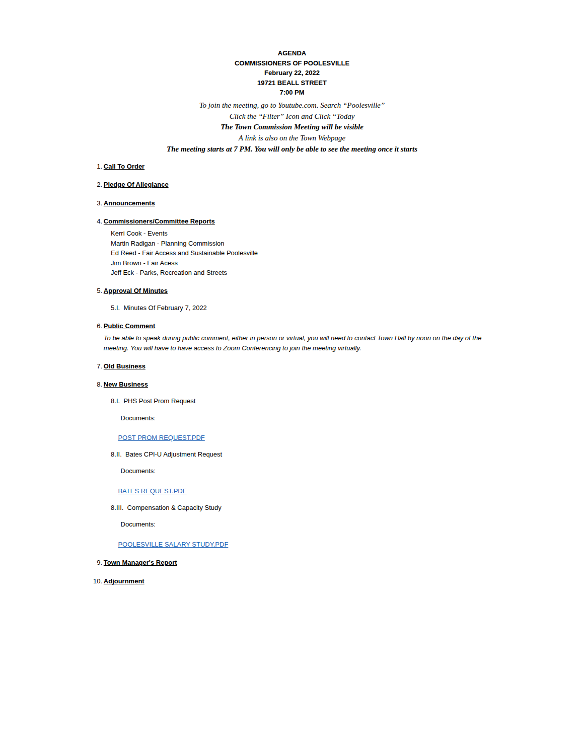AGENDA COMMISSIONERS OF POOLESVILLE February 22, 2022 19721 BEALL STREET 7:00 PM
To join the meeting, go to Youtube.com. Search “Poolesville”
Click the “Filter” Icon and Click “Today
The Town Commission Meeting will be visible
A link is also on the Town Webpage
The meeting starts at 7 PM. You will only be able to see the meeting once it starts
Call To Order
Pledge Of Allegiance
Announcements
Commissioners/Committee Reports
Kerri Cook - Events
Martin Radigan - Planning Commission
Ed Reed - Fair Access and Sustainable Poolesville
Jim Brown - Fair Acess
Jeff Eck - Parks, Recreation and Streets
Approval Of Minutes
5.I. Minutes Of February 7, 2022
Public Comment
To be able to speak during public comment, either in person or virtual, you will need to contact Town Hall by noon on the day of the meeting. You will have to have access to Zoom Conferencing to join the meeting virtually.
Old Business
New Business
8.I. PHS Post Prom Request
Documents:
Post Prom Request.pdf
8.II. Bates CPI-U Adjustment Request
Documents:
Bates Request.pdf
8.III. Compensation & Capacity Study
Documents:
Poolesville Salary Study.pdf
Town Manager's Report
Adjournment